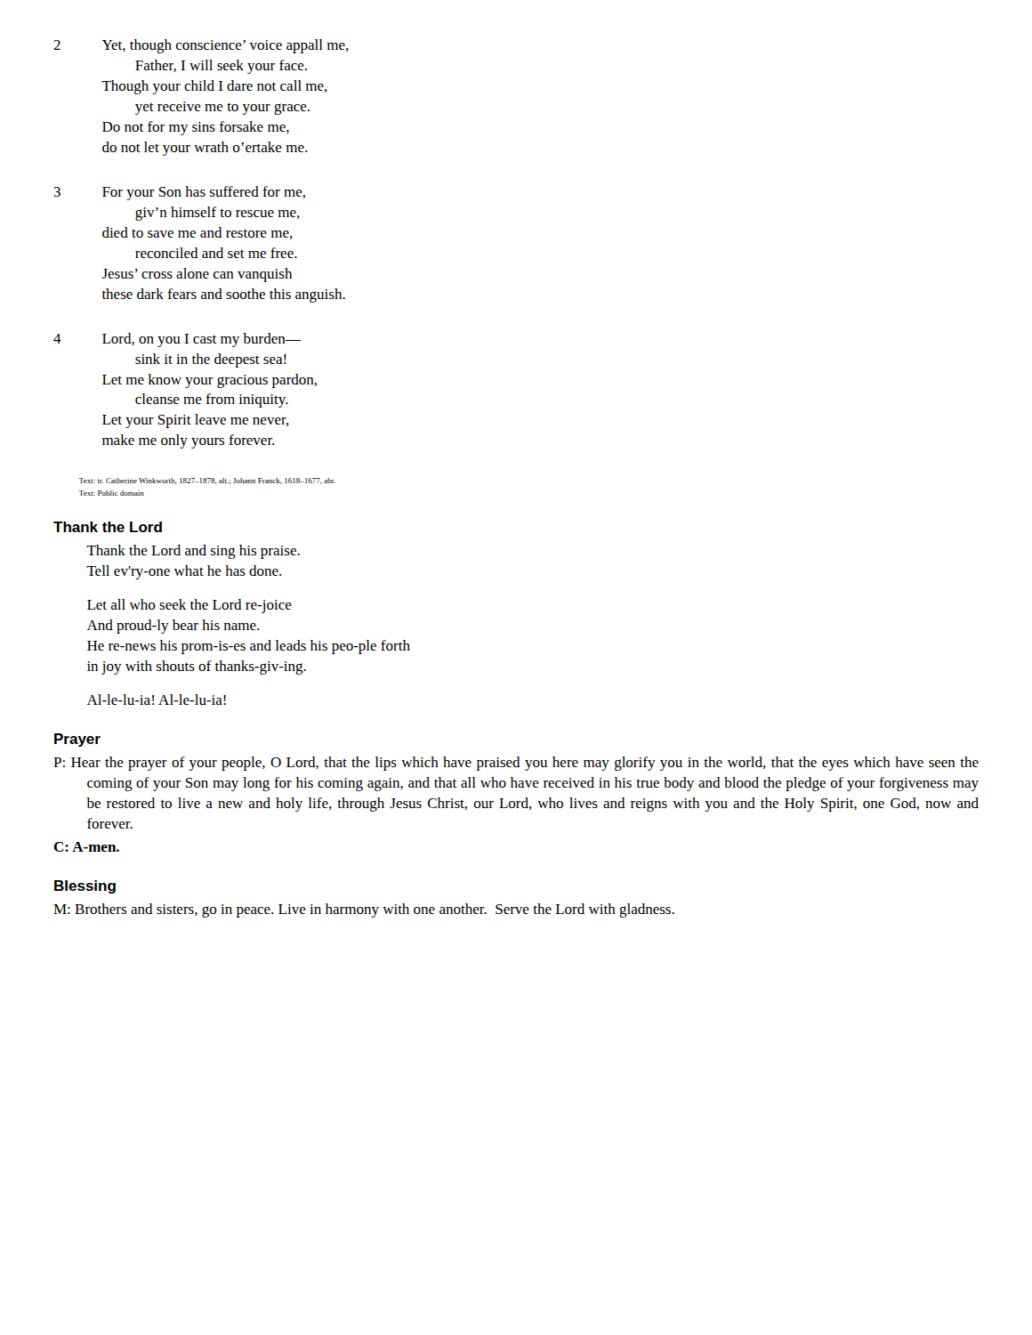2
Yet, though conscience’ voice appall me,
Father, I will seek your face.
Though your child I dare not call me,
yet receive me to your grace.
Do not for my sins forsake me,
do not let your wrath o’ertake me.
3
For your Son has suffered for me,
giv’n himself to rescue me,
died to save me and restore me,
reconciled and set me free.
Jesus’ cross alone can vanquish
these dark fears and soothe this anguish.
4
Lord, on you I cast my burden—
sink it in the deepest sea!
Let me know your gracious pardon,
cleanse me from iniquity.
Let your Spirit leave me never,
make me only yours forever.
Text: tr. Catherine Winkworth, 1827–1878, alt.; Johann Franck, 1618–1677, abr.
Text: Public domain
Thank the Lord
Thank the Lord and sing his praise.
Tell ev'ry-one what he has done.
Let all who seek the Lord re-joice
And proud-ly bear his name.
He re-news his prom-is-es and leads his peo-ple forth
in joy with shouts of thanks-giv-ing.
Al-le-lu-ia! Al-le-lu-ia!
Prayer
P: Hear the prayer of your people, O Lord, that the lips which have praised you here may glorify you in the world, that the eyes which have seen the coming of your Son may long for his coming again, and that all who have received in his true body and blood the pledge of your forgiveness may be restored to live a new and holy life, through Jesus Christ, our Lord, who lives and reigns with you and the Holy Spirit, one God, now and forever.
C: A-men.
Blessing
M: Brothers and sisters, go in peace. Live in harmony with one another. Serve the Lord with gladness.